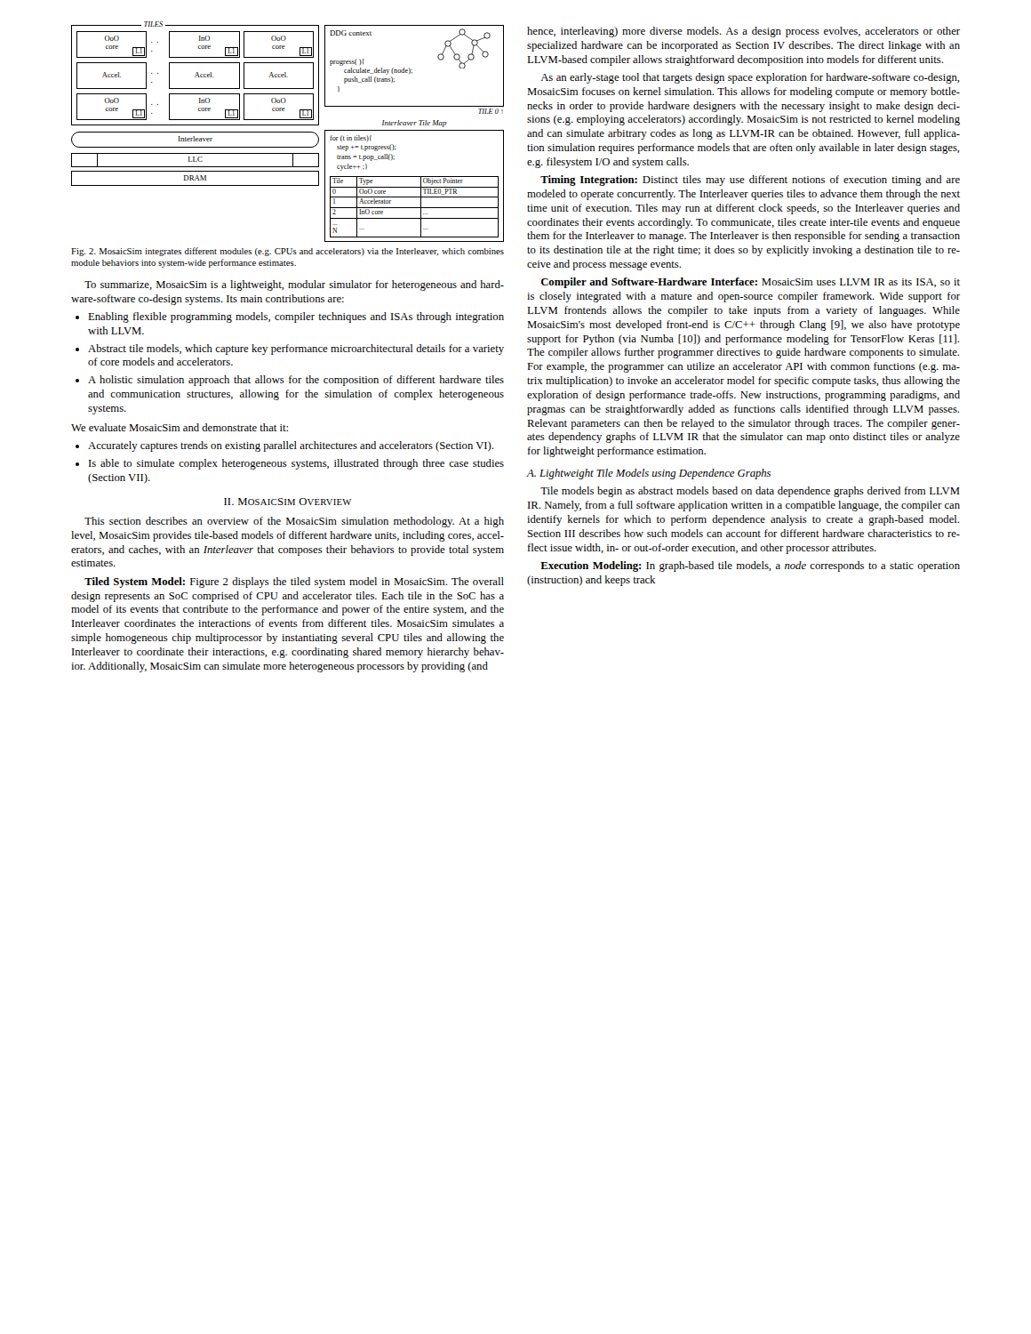TILES
OoO
coreL1
. . .
InO
coreL1
OoO
coreL1
Accel.
. . .
Accel.
Accel.
OoO
coreL1
. . .
InO
coreL1
OoO
coreL1
Interleaver
LLC
DRAM
DDG context
progress( ){
calculate_delay (node);
push_call (trans);
}
TILE 0 ↑
Interleaver Tile Map
for (t in tiles){
step += t.progress();
trans = t.pop_call();
cycle++ ;}
| Tile | Type | Object Pointer |
| --- | --- | --- |
| 0 | OoO core | TILE0_PTR |
| 1 | Accelerator | |
| 2 | InO core | ... |
| ... N | ... | ... |
Fig. 2. MosaicSim integrates different modules (e.g. CPUs and accelerators) via the Interleaver, which combines module behaviors into system-wide performance estimates.
To summarize, MosaicSim is a lightweight, modular simulator for heterogeneous and hardware-software co-design systems. Its main contributions are:
Enabling flexible programming models, compiler techniques and ISAs through integration with LLVM.
Abstract tile models, which capture key performance microarchitectural details for a variety of core models and accelerators.
A holistic simulation approach that allows for the composition of different hardware tiles and communication structures, allowing for the simulation of complex heterogeneous systems.
We evaluate MosaicSim and demonstrate that it:
Accurately captures trends on existing parallel architectures and accelerators (Section VI).
Is able to simulate complex heterogeneous systems, illustrated through three case studies (Section VII).
II. MOSAICSIM OVERVIEW
This section describes an overview of the MosaicSim simulation methodology. At a high level, MosaicSim provides tile-based models of different hardware units, including cores, accelerators, and caches, with an Interleaver that composes their behaviors to provide total system estimates.
Tiled System Model: Figure 2 displays the tiled system model in MosaicSim. The overall design represents an SoC comprised of CPU and accelerator tiles. Each tile in the SoC has a model of its events that contribute to the performance and power of the entire system, and the Interleaver coordinates the interactions of events from different tiles. MosaicSim simulates a simple homogeneous chip multiprocessor by instantiating several CPU tiles and allowing the Interleaver to coordinate their interactions, e.g. coordinating shared memory hierarchy behavior. Additionally, MosaicSim can simulate more heterogeneous processors by providing (and
hence, interleaving) more diverse models. As a design process evolves, accelerators or other specialized hardware can be incorporated as Section IV describes. The direct linkage with an LLVM-based compiler allows straightforward decomposition into models for different units.
As an early-stage tool that targets design space exploration for hardware-software co-design, MosaicSim focuses on kernel simulation. This allows for modeling compute or memory bottlenecks in order to provide hardware designers with the necessary insight to make design decisions (e.g. employing accelerators) accordingly. MosaicSim is not restricted to kernel modeling and can simulate arbitrary codes as long as LLVM-IR can be obtained. However, full application simulation requires performance models that are often only available in later design stages, e.g. filesystem I/O and system calls.
Timing Integration: Distinct tiles may use different notions of execution timing and are modeled to operate concurrently. The Interleaver queries tiles to advance them through the next time unit of execution. Tiles may run at different clock speeds, so the Interleaver queries and coordinates their events accordingly. To communicate, tiles create inter-tile events and enqueue them for the Interleaver to manage. The Interleaver is then responsible for sending a transaction to its destination tile at the right time; it does so by explicitly invoking a destination tile to receive and process message events.
Compiler and Software-Hardware Interface: MosaicSim uses LLVM IR as its ISA, so it is closely integrated with a mature and open-source compiler framework. Wide support for LLVM frontends allows the compiler to take inputs from a variety of languages. While MosaicSim's most developed front-end is C/C++ through Clang [9], we also have prototype support for Python (via Numba [10]) and performance modeling for TensorFlow Keras [11]. The compiler allows further programmer directives to guide hardware components to simulate. For example, the programmer can utilize an accelerator API with common functions (e.g. matrix multiplication) to invoke an accelerator model for specific compute tasks, thus allowing the exploration of design performance trade-offs. New instructions, programming paradigms, and pragmas can be straightforwardly added as functions calls identified through LLVM passes. Relevant parameters can then be relayed to the simulator through traces. The compiler generates dependency graphs of LLVM IR that the simulator can map onto distinct tiles or analyze for lightweight performance estimation.
A. Lightweight Tile Models using Dependence Graphs
Tile models begin as abstract models based on data dependence graphs derived from LLVM IR. Namely, from a full software application written in a compatible language, the compiler can identify kernels for which to perform dependence analysis to create a graph-based model. Section III describes how such models can account for different hardware characteristics to reflect issue width, in- or out-of-order execution, and other processor attributes.
Execution Modeling: In graph-based tile models, a node corresponds to a static operation (instruction) and keeps track